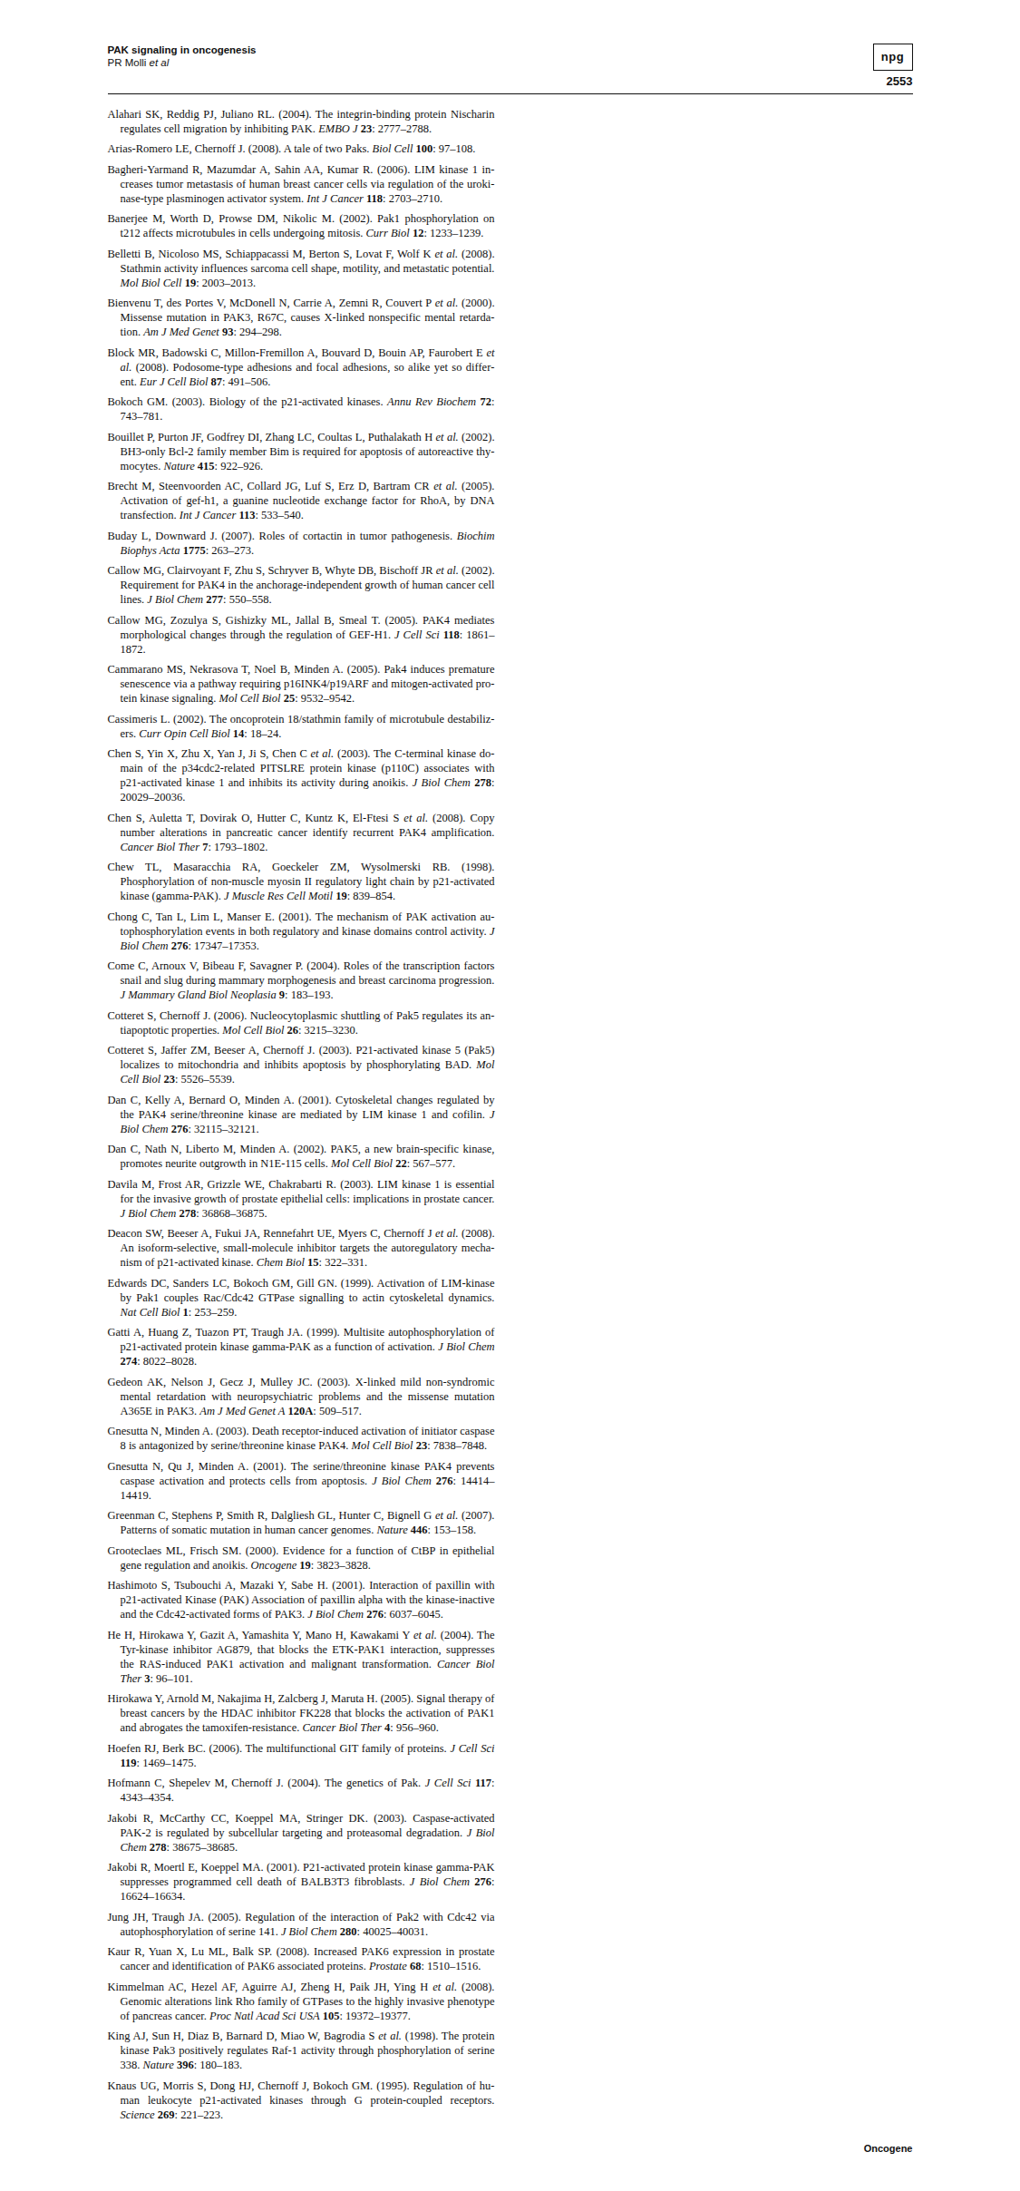PAK signaling in oncogenesis
PR Molli et al
npg
2553
Alahari SK, Reddig PJ, Juliano RL. (2004). The integrin-binding protein Nischarin regulates cell migration by inhibiting PAK. EMBO J 23: 2777–2788.
Arias-Romero LE, Chernoff J. (2008). A tale of two Paks. Biol Cell 100: 97–108.
Bagheri-Yarmand R, Mazumdar A, Sahin AA, Kumar R. (2006). LIM kinase 1 increases tumor metastasis of human breast cancer cells via regulation of the urokinase-type plasminogen activator system. Int J Cancer 118: 2703–2710.
Banerjee M, Worth D, Prowse DM, Nikolic M. (2002). Pak1 phosphorylation on t212 affects microtubules in cells undergoing mitosis. Curr Biol 12: 1233–1239.
Belletti B, Nicoloso MS, Schiappacassi M, Berton S, Lovat F, Wolf K et al. (2008). Stathmin activity influences sarcoma cell shape, motility, and metastatic potential. Mol Biol Cell 19: 2003–2013.
Bienvenu T, des Portes V, McDonell N, Carrie A, Zemni R, Couvert P et al. (2000). Missense mutation in PAK3, R67C, causes X-linked nonspecific mental retardation. Am J Med Genet 93: 294–298.
Block MR, Badowski C, Millon-Fremillon A, Bouvard D, Bouin AP, Faurobert E et al. (2008). Podosome-type adhesions and focal adhesions, so alike yet so different. Eur J Cell Biol 87: 491–506.
Bokoch GM. (2003). Biology of the p21-activated kinases. Annu Rev Biochem 72: 743–781.
Bouillet P, Purton JF, Godfrey DI, Zhang LC, Coultas L, Puthalakath H et al. (2002). BH3-only Bcl-2 family member Bim is required for apoptosis of autoreactive thymocytes. Nature 415: 922–926.
Brecht M, Steenvoorden AC, Collard JG, Luf S, Erz D, Bartram CR et al. (2005). Activation of gef-h1, a guanine nucleotide exchange factor for RhoA, by DNA transfection. Int J Cancer 113: 533–540.
Buday L, Downward J. (2007). Roles of cortactin in tumor pathogenesis. Biochim Biophys Acta 1775: 263–273.
Callow MG, Clairvoyant F, Zhu S, Schryver B, Whyte DB, Bischoff JR et al. (2002). Requirement for PAK4 in the anchorage-independent growth of human cancer cell lines. J Biol Chem 277: 550–558.
Callow MG, Zozulya S, Gishizky ML, Jallal B, Smeal T. (2005). PAK4 mediates morphological changes through the regulation of GEF-H1. J Cell Sci 118: 1861–1872.
Cammarano MS, Nekrasova T, Noel B, Minden A. (2005). Pak4 induces premature senescence via a pathway requiring p16INK4/p19ARF and mitogen-activated protein kinase signaling. Mol Cell Biol 25: 9532–9542.
Cassimeris L. (2002). The oncoprotein 18/stathmin family of microtubule destabilizers. Curr Opin Cell Biol 14: 18–24.
Chen S, Yin X, Zhu X, Yan J, Ji S, Chen C et al. (2003). The C-terminal kinase domain of the p34cdc2-related PITSLRE protein kinase (p110C) associates with p21-activated kinase 1 and inhibits its activity during anoikis. J Biol Chem 278: 20029–20036.
Chen S, Auletta T, Dovirak O, Hutter C, Kuntz K, El-Ftesi S et al. (2008). Copy number alterations in pancreatic cancer identify recurrent PAK4 amplification. Cancer Biol Ther 7: 1793–1802.
Chew TL, Masaracchia RA, Goeckeler ZM, Wysolmerski RB. (1998). Phosphorylation of non-muscle myosin II regulatory light chain by p21-activated kinase (gamma-PAK). J Muscle Res Cell Motil 19: 839–854.
Chong C, Tan L, Lim L, Manser E. (2001). The mechanism of PAK activation autophosphorylation events in both regulatory and kinase domains control activity. J Biol Chem 276: 17347–17353.
Come C, Arnoux V, Bibeau F, Savagner P. (2004). Roles of the transcription factors snail and slug during mammary morphogenesis and breast carcinoma progression. J Mammary Gland Biol Neoplasia 9: 183–193.
Cotteret S, Chernoff J. (2006). Nucleocytoplasmic shuttling of Pak5 regulates its antiapoptotic properties. Mol Cell Biol 26: 3215–3230.
Cotteret S, Jaffer ZM, Beeser A, Chernoff J. (2003). P21-activated kinase 5 (Pak5) localizes to mitochondria and inhibits apoptosis by phosphorylating BAD. Mol Cell Biol 23: 5526–5539.
Dan C, Kelly A, Bernard O, Minden A. (2001). Cytoskeletal changes regulated by the PAK4 serine/threonine kinase are mediated by LIM kinase 1 and cofilin. J Biol Chem 276: 32115–32121.
Dan C, Nath N, Liberto M, Minden A. (2002). PAK5, a new brain-specific kinase, promotes neurite outgrowth in N1E-115 cells. Mol Cell Biol 22: 567–577.
Davila M, Frost AR, Grizzle WE, Chakrabarti R. (2003). LIM kinase 1 is essential for the invasive growth of prostate epithelial cells: implications in prostate cancer. J Biol Chem 278: 36868–36875.
Deacon SW, Beeser A, Fukui JA, Rennefahrt UE, Myers C, Chernoff J et al. (2008). An isoform-selective, small-molecule inhibitor targets the autoregulatory mechanism of p21-activated kinase. Chem Biol 15: 322–331.
Edwards DC, Sanders LC, Bokoch GM, Gill GN. (1999). Activation of LIM-kinase by Pak1 couples Rac/Cdc42 GTPase signalling to actin cytoskeletal dynamics. Nat Cell Biol 1: 253–259.
Gatti A, Huang Z, Tuazon PT, Traugh JA. (1999). Multisite autophosphorylation of p21-activated protein kinase gamma-PAK as a function of activation. J Biol Chem 274: 8022–8028.
Gedeon AK, Nelson J, Gecz J, Mulley JC. (2003). X-linked mild non-syndromic mental retardation with neuropsychiatric problems and the missense mutation A365E in PAK3. Am J Med Genet A 120A: 509–517.
Gnesutta N, Minden A. (2003). Death receptor-induced activation of initiator caspase 8 is antagonized by serine/threonine kinase PAK4. Mol Cell Biol 23: 7838–7848.
Gnesutta N, Qu J, Minden A. (2001). The serine/threonine kinase PAK4 prevents caspase activation and protects cells from apoptosis. J Biol Chem 276: 14414–14419.
Greenman C, Stephens P, Smith R, Dalgliesh GL, Hunter C, Bignell G et al. (2007). Patterns of somatic mutation in human cancer genomes. Nature 446: 153–158.
Grooteclaes ML, Frisch SM. (2000). Evidence for a function of CtBP in epithelial gene regulation and anoikis. Oncogene 19: 3823–3828.
Hashimoto S, Tsubouchi A, Mazaki Y, Sabe H. (2001). Interaction of paxillin with p21-activated Kinase (PAK) Association of paxillin alpha with the kinase-inactive and the Cdc42-activated forms of PAK3. J Biol Chem 276: 6037–6045.
He H, Hirokawa Y, Gazit A, Yamashita Y, Mano H, Kawakami Y et al. (2004). The Tyr-kinase inhibitor AG879, that blocks the ETK-PAK1 interaction, suppresses the RAS-induced PAK1 activation and malignant transformation. Cancer Biol Ther 3: 96–101.
Hirokawa Y, Arnold M, Nakajima H, Zalcberg J, Maruta H. (2005). Signal therapy of breast cancers by the HDAC inhibitor FK228 that blocks the activation of PAK1 and abrogates the tamoxifen-resistance. Cancer Biol Ther 4: 956–960.
Hoefen RJ, Berk BC. (2006). The multifunctional GIT family of proteins. J Cell Sci 119: 1469–1475.
Hofmann C, Shepelev M, Chernoff J. (2004). The genetics of Pak. J Cell Sci 117: 4343–4354.
Jakobi R, McCarthy CC, Koeppel MA, Stringer DK. (2003). Caspase-activated PAK-2 is regulated by subcellular targeting and proteasomal degradation. J Biol Chem 278: 38675–38685.
Jakobi R, Moertl E, Koeppel MA. (2001). P21-activated protein kinase gamma-PAK suppresses programmed cell death of BALB3T3 fibroblasts. J Biol Chem 276: 16624–16634.
Jung JH, Traugh JA. (2005). Regulation of the interaction of Pak2 with Cdc42 via autophosphorylation of serine 141. J Biol Chem 280: 40025–40031.
Kaur R, Yuan X, Lu ML, Balk SP. (2008). Increased PAK6 expression in prostate cancer and identification of PAK6 associated proteins. Prostate 68: 1510–1516.
Kimmelman AC, Hezel AF, Aguirre AJ, Zheng H, Paik JH, Ying H et al. (2008). Genomic alterations link Rho family of GTPases to the highly invasive phenotype of pancreas cancer. Proc Natl Acad Sci USA 105: 19372–19377.
King AJ, Sun H, Diaz B, Barnard D, Miao W, Bagrodia S et al. (1998). The protein kinase Pak3 positively regulates Raf-1 activity through phosphorylation of serine 338. Nature 396: 180–183.
Knaus UG, Morris S, Dong HJ, Chernoff J, Bokoch GM. (1995). Regulation of human leukocyte p21-activated kinases through G protein-coupled receptors. Science 269: 221–223.
Oncogene